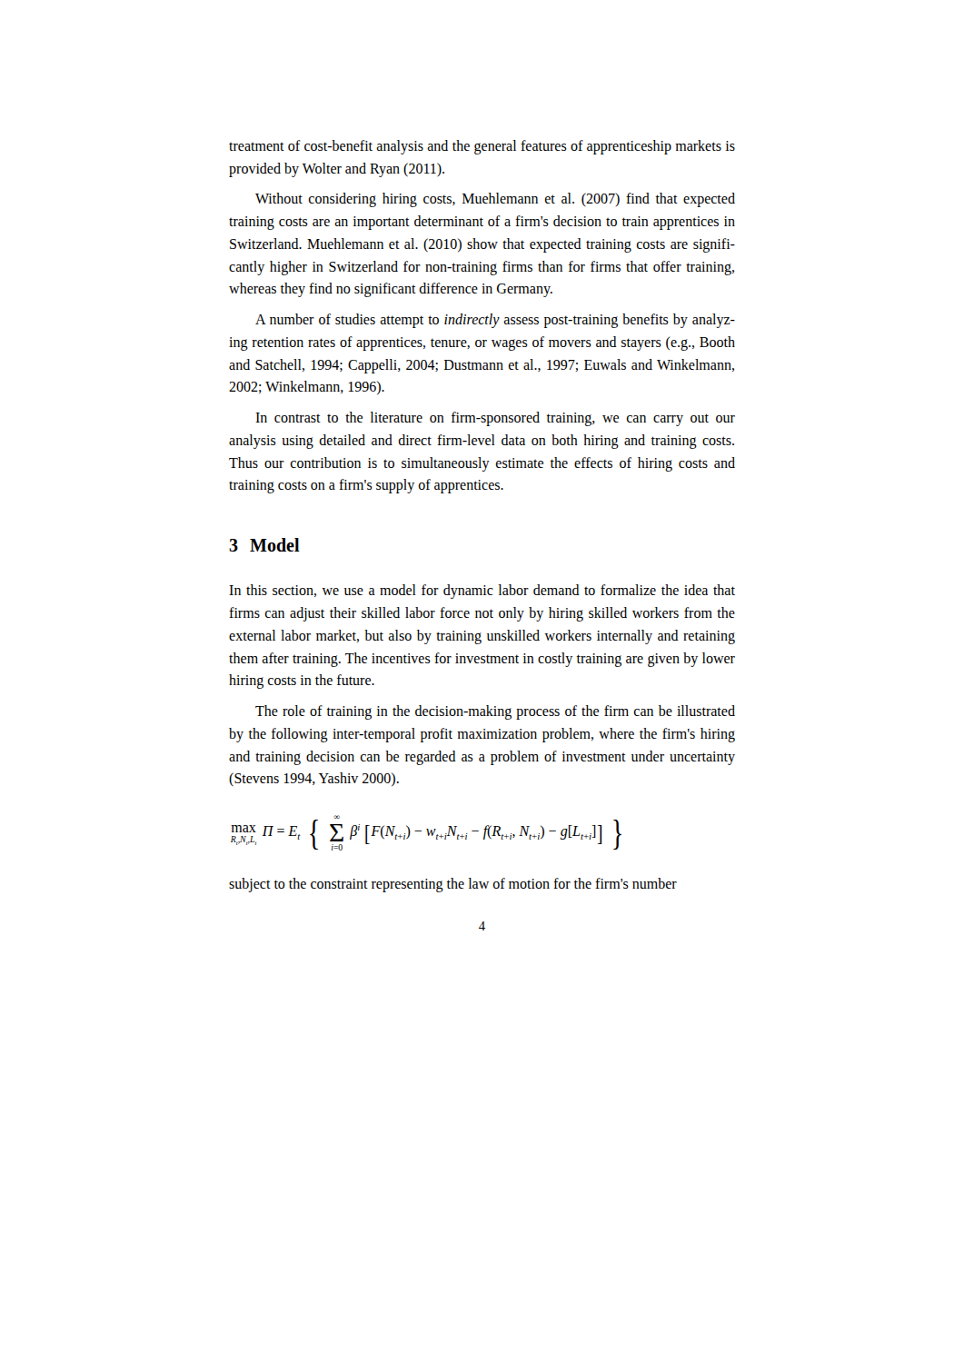treatment of cost-benefit analysis and the general features of apprenticeship markets is provided by Wolter and Ryan (2011).
Without considering hiring costs, Muehlemann et al. (2007) find that expected training costs are an important determinant of a firm's decision to train apprentices in Switzerland. Muehlemann et al. (2010) show that expected training costs are significantly higher in Switzerland for non-training firms than for firms that offer training, whereas they find no significant difference in Germany.
A number of studies attempt to indirectly assess post-training benefits by analyzing retention rates of apprentices, tenure, or wages of movers and stayers (e.g., Booth and Satchell, 1994; Cappelli, 2004; Dustmann et al., 1997; Euwals and Winkelmann, 2002; Winkelmann, 1996).
In contrast to the literature on firm-sponsored training, we can carry out our analysis using detailed and direct firm-level data on both hiring and training costs. Thus our contribution is to simultaneously estimate the effects of hiring costs and training costs on a firm's supply of apprentices.
3 Model
In this section, we use a model for dynamic labor demand to formalize the idea that firms can adjust their skilled labor force not only by hiring skilled workers from the external labor market, but also by training unskilled workers internally and retaining them after training. The incentives for investment in costly training are given by lower hiring costs in the future.
The role of training in the decision-making process of the firm can be illustrated by the following inter-temporal profit maximization problem, where the firm's hiring and training decision can be regarded as a problem of investment under uncertainty (Stevens 1994, Yashiv 2000).
max Rt,Nt,Lt Π = Et { ∞ Σ i=0 βi [F(Nt+i) − wt+iNt+i − f(Rt+i, Nt+i) − g[Lt+i]] }
subject to the constraint representing the law of motion for the firm's number
4